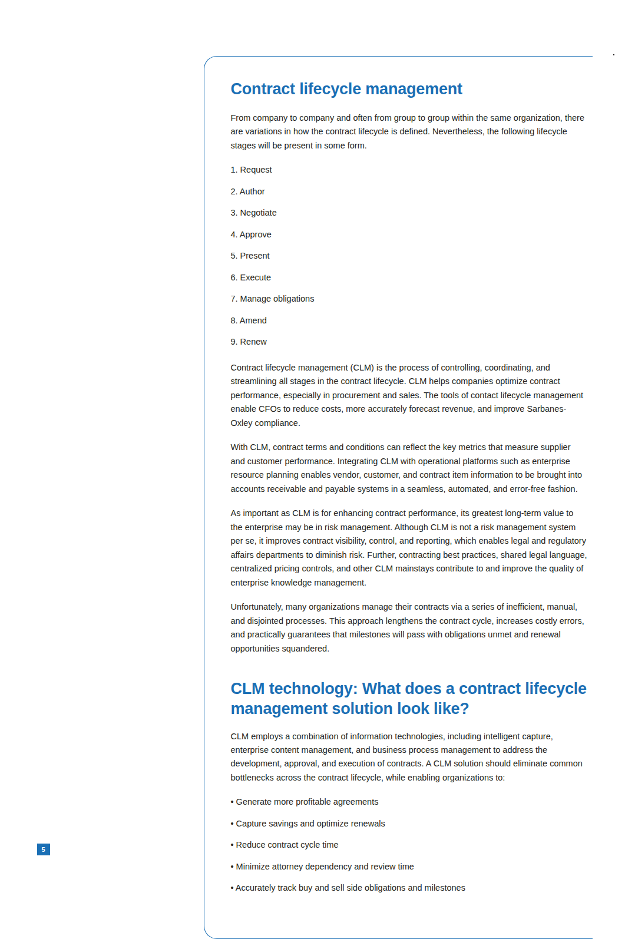Contract lifecycle management
From company to company and often from group to group within the same organization, there are variations in how the contract lifecycle is defined. Nevertheless, the following lifecycle stages will be present in some form.
1. Request
2. Author
3. Negotiate
4. Approve
5. Present
6. Execute
7. Manage obligations
8. Amend
9. Renew
Contract lifecycle management (CLM) is the process of controlling, coordinating, and streamlining all stages in the contract lifecycle. CLM helps companies optimize contract performance, especially in procurement and sales. The tools of contact lifecycle management enable CFOs to reduce costs, more accurately forecast revenue, and improve Sarbanes-Oxley compliance.
With CLM, contract terms and conditions can reflect the key metrics that measure supplier and customer performance. Integrating CLM with operational platforms such as enterprise resource planning enables vendor, customer, and contract item information to be brought into accounts receivable and payable systems in a seamless, automated, and error-free fashion.
As important as CLM is for enhancing contract performance, its greatest long-term value to the enterprise may be in risk management. Although CLM is not a risk management system per se, it improves contract visibility, control, and reporting, which enables legal and regulatory affairs departments to diminish risk. Further, contracting best practices, shared legal language, centralized pricing controls, and other CLM mainstays contribute to and improve the quality of enterprise knowledge management.
Unfortunately, many organizations manage their contracts via a series of inefficient, manual, and disjointed processes. This approach lengthens the contract cycle, increases costly errors, and practically guarantees that milestones will pass with obligations unmet and renewal opportunities squandered.
CLM technology: What does a contract lifecycle management solution look like?
CLM employs a combination of information technologies, including intelligent capture, enterprise content management, and business process management to address the development, approval, and execution of contracts. A CLM solution should eliminate common bottlenecks across the contract lifecycle, while enabling organizations to:
• Generate more profitable agreements
• Capture savings and optimize renewals
• Reduce contract cycle time
• Minimize attorney dependency and review time
• Accurately track buy and sell side obligations and milestones
5